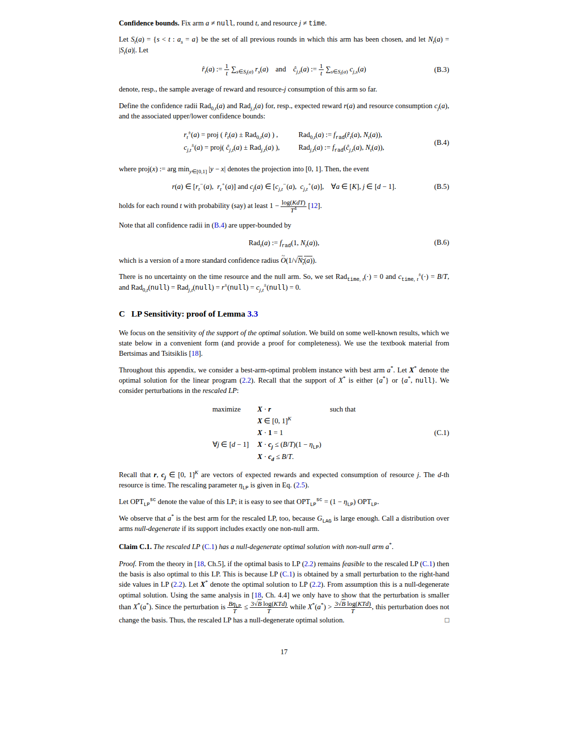Confidence bounds. Fix arm a ≠ null, round t, and resource j ≠ time.
Let St(a) = {s < t : as = a} be the set of all previous rounds in which this arm has been chosen, and let Nt(a) = |St(a)|. Let
r̂t(a) := 1 t ∑s∈St(a) rs(a) and ĉj,t(a) := 1 t ∑s∈St(a) cj,s(a) (B.3)
denote, resp., the sample average of reward and resource-j consumption of this arm so far.
Define the confidence radii Rad0,t(a) and Radj,t(a) for, resp., expected reward r(a) and resource consumption cj(a), and the associated upper/lower confidence bounds:
| r t ± ( a ) = proj ( r̂ t ( a ) ± Rad 0, t ( a ) ) , | Rad 0, t ( a ) := f rad ( r̂ t ( a ), N t ( a )), |
| c j,t ± ( a ) = proj( ĉ j,t ( a ) ± Rad j , t ( a ) ), | Rad j , t ( a ) := f rad ( ĉ j,t ( a ), N t ( a )), |
(B.4)
where proj(x) := arg miny∈[0,1] |y − x| denotes the projection into [0, 1]. Then, the event
r(a) ∈ [rt−(a), rt+(a)] and cj(a) ∈ [cj,t−(a), cj,t+(a)], ∀a ∈ [K], j ∈ [d − 1]. (B.5)
holds for each round t with probability (say) at least 1 − log(KdT) T4 [12].
Note that all confidence radii in (B.4) are upper-bounded by
Radt(a) := frad(1, Nt(a)), (B.6)
which is a version of a more standard confidence radius ~O(1/√Nt(a)).
There is no uncertainty on the time resource and the null arm. So, we set Radtime, t(·) = 0 and ctime, t±(·) = B/T, and Rad0,t(null) = Radj,t(null) = r±(null) = cj,t±(null) = 0.
C LP Sensitivity: proof of Lemma 3.3
We focus on the sensitivity of the support of the optimal solution. We build on some well-known results, which we state below in a convenient form (and provide a proof for completeness). We use the textbook material from Bertsimas and Tsitsiklis [18].
Throughout this appendix, we consider a best-arm-optimal problem instance with best arm a*. Let X* denote the optimal solution for the linear program (2.2). Recall that the support of X* is either {a*} or {a*, null}. We consider perturbations in the rescaled LP:
| maximize | X · r | such that |
| | X ∈ [0, 1] K | |
| | X · 1 = 1 | |
| ∀ j ∈ [ d − 1] | X · c j ≤ ( B / T )(1 − η LP ) | |
| | X · c d ≤ B / T . | |
(C.1)
Recall that r, cj ∈ [0, 1]K are vectors of expected rewards and expected consumption of resource j. The d-th resource is time. The rescaling parameter ηLP is given in Eq. (2.5).
Let OPTLPsc denote the value of this LP; it is easy to see that OPTLPsc = (1 − ηLP) OPTLP.
We observe that a* is the best arm for the rescaled LP, too, because GLAG is large enough. Call a distribution over arms null-degenerate if its support includes exactly one non-null arm.
Claim C.1. The rescaled LP (C.1) has a null-degenerate optimal solution with non-null arm a*.
Proof. From the theory in [18, Ch.5], if the optimal basis to LP (2.2) remains feasible to the rescaled LP (C.1) then the basis is also optimal to this LP. This is because LP (C.1) is obtained by a small perturbation to the right-hand side values in LP (2.2). Let X* denote the optimal solution to LP (2.2). From assumption this is a null-degenerate optimal solution. Using the same analysis in [18, Ch. 4.4] we only have to show that the perturbation is smaller than X*(a*). Since the perturbation is BηLP T ≤ 3√B log(KTd) T while X*(a*) > 3√B log(KTd) T, this perturbation does not change the basis. Thus, the rescaled LP has a null-degenerate optimal solution. □
17